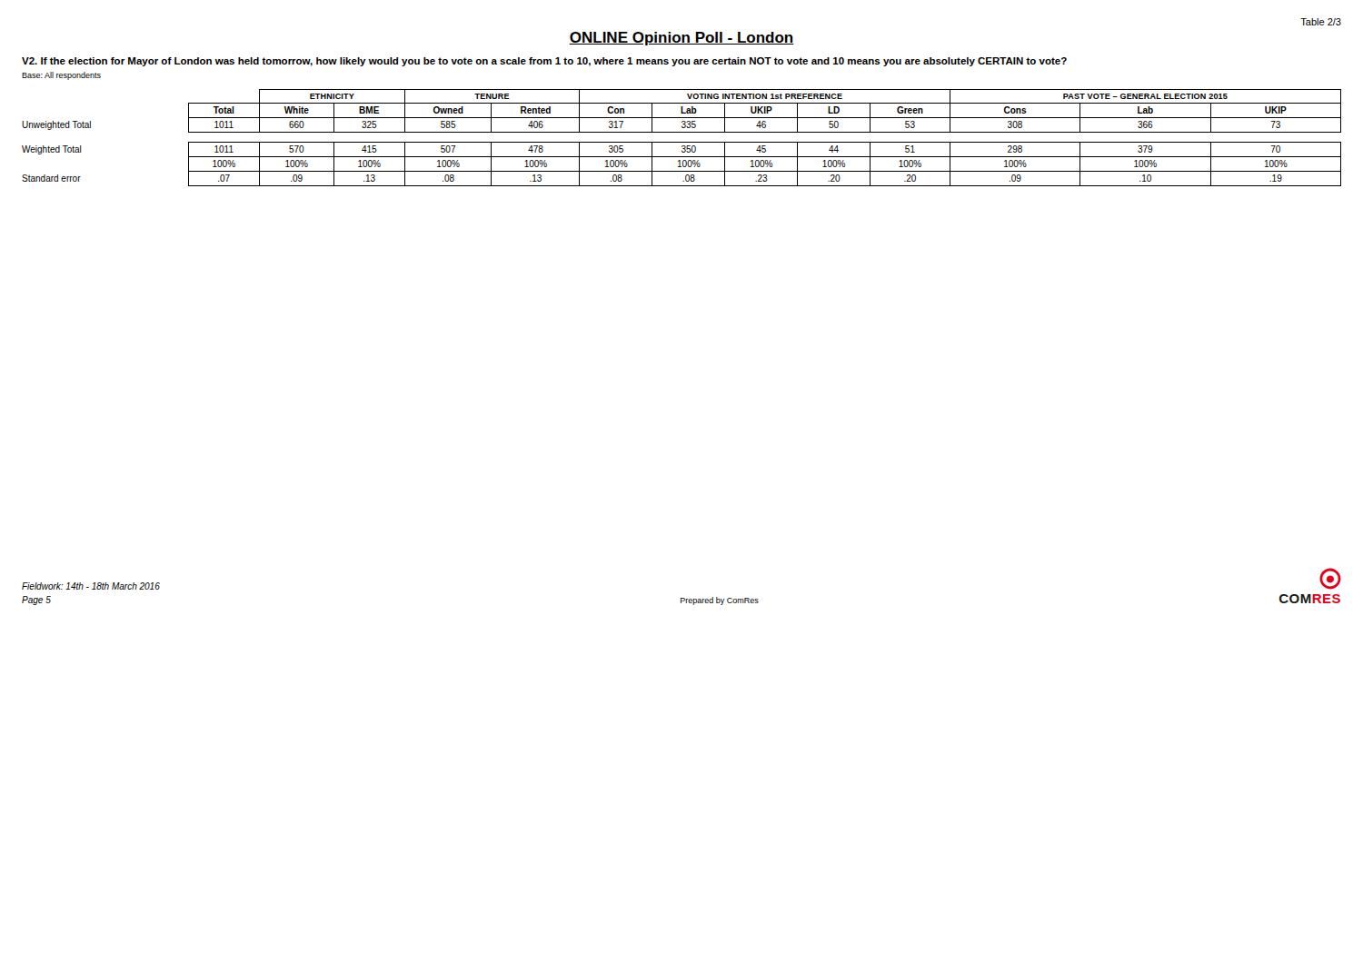Table 2/3
ONLINE Opinion Poll - London
V2. If the election for Mayor of London was held tomorrow, how likely would you be to vote on a scale from 1 to 10, where 1 means you are certain NOT to vote and 10 means you are absolutely CERTAIN to vote?
Base: All respondents
| | | ETHNICITY | TENURE | VOTING INTENTION 1st PREFERENCE | PAST VOTE – GENERAL ELECTION 2015 |
| --- | --- | --- | --- | --- | --- |
| | Total | White | BME | Owned | Rented | Con | Lab | UKIP | LD | Green | Cons | Lab | UKIP |
| Unweighted Total | 1011 | 660 | 325 | 585 | 406 | 317 | 335 | 46 | 50 | 53 | 308 | 366 | 73 |
| Weighted Total | 1011 | 570 | 415 | 507 | 478 | 305 | 350 | 45 | 44 | 51 | 298 | 379 | 70 |
| | 100% | 100% | 100% | 100% | 100% | 100% | 100% | 100% | 100% | 100% | 100% | 100% | 100% |
| Standard error | .07 | .09 | .13 | .08 | .13 | .08 | .08 | .23 | .20 | .20 | .09 | .10 | .19 |
Fieldwork: 14th - 18th March 2016
Page 5
Prepared by ComRes
⦿
COMRES